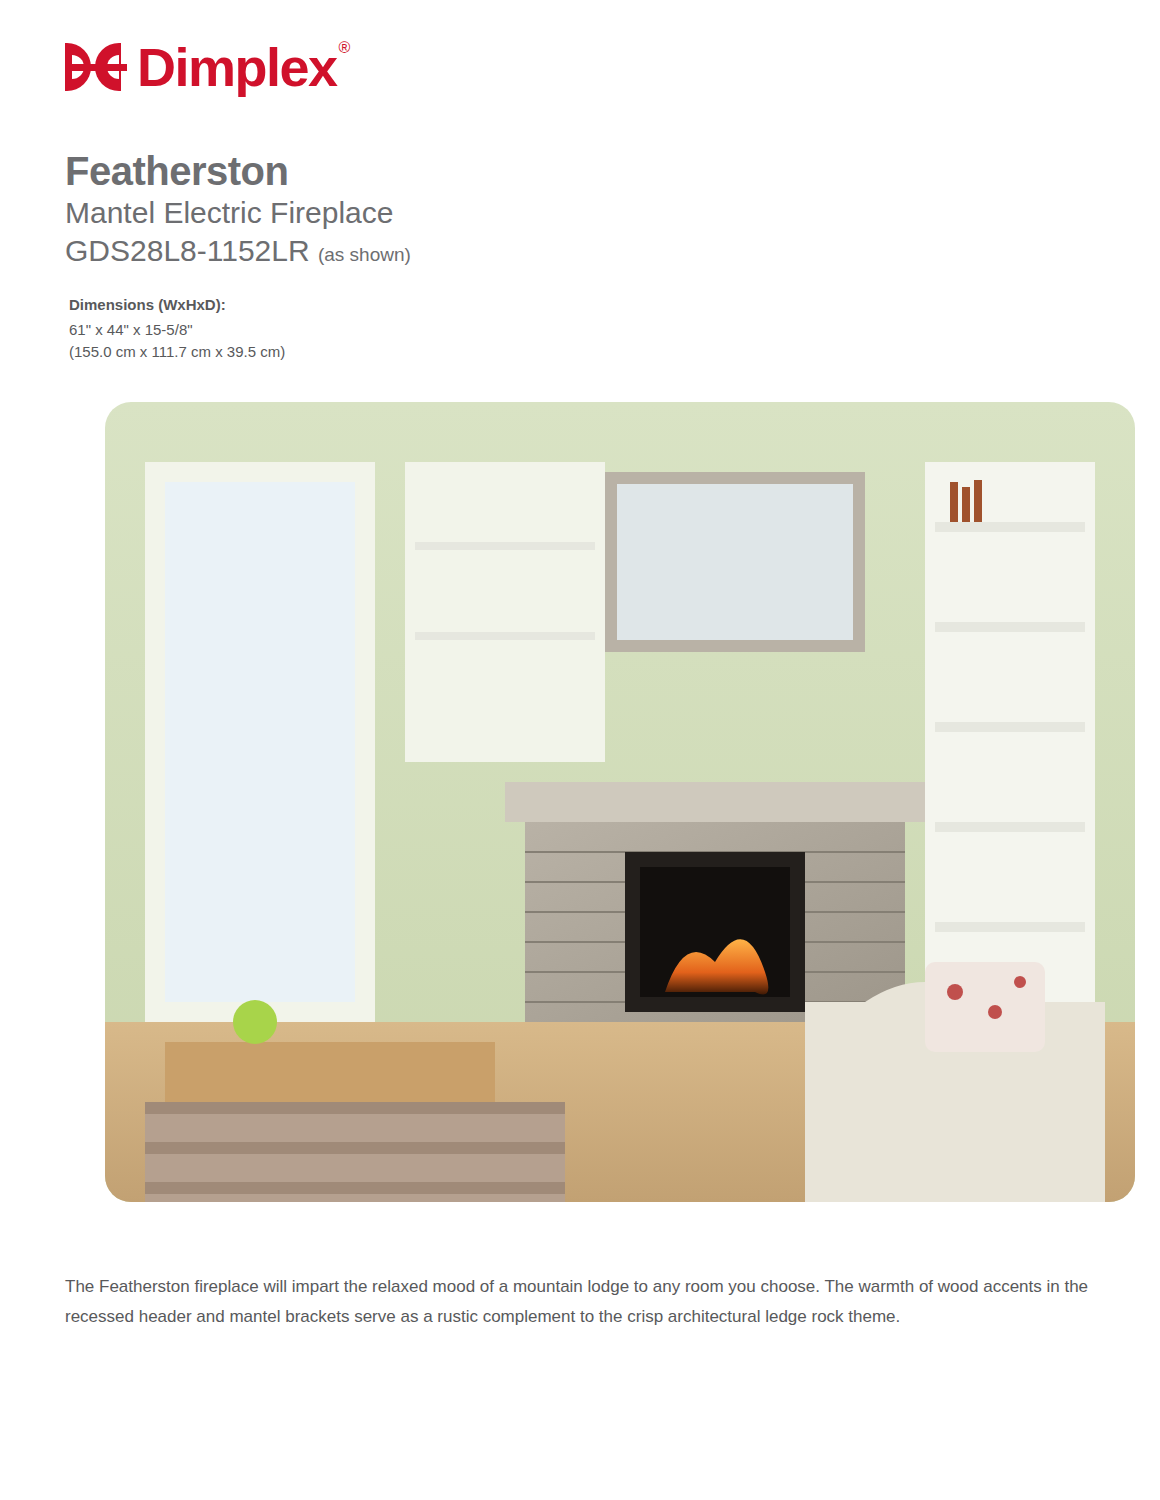Dimplex®
Featherston
Mantel Electric Fireplace
GDS28L8-1152LR (as shown)
Dimensions (WxHxD):
61" x 44" x 15-5/8"
(155.0 cm x 111.7 cm x 39.5 cm)
The Featherston fireplace will impart the relaxed mood of a mountain lodge to any room you choose. The warmth of wood accents in the recessed header and mantel brackets serve as a rustic complement to the crisp architectural ledge rock theme.